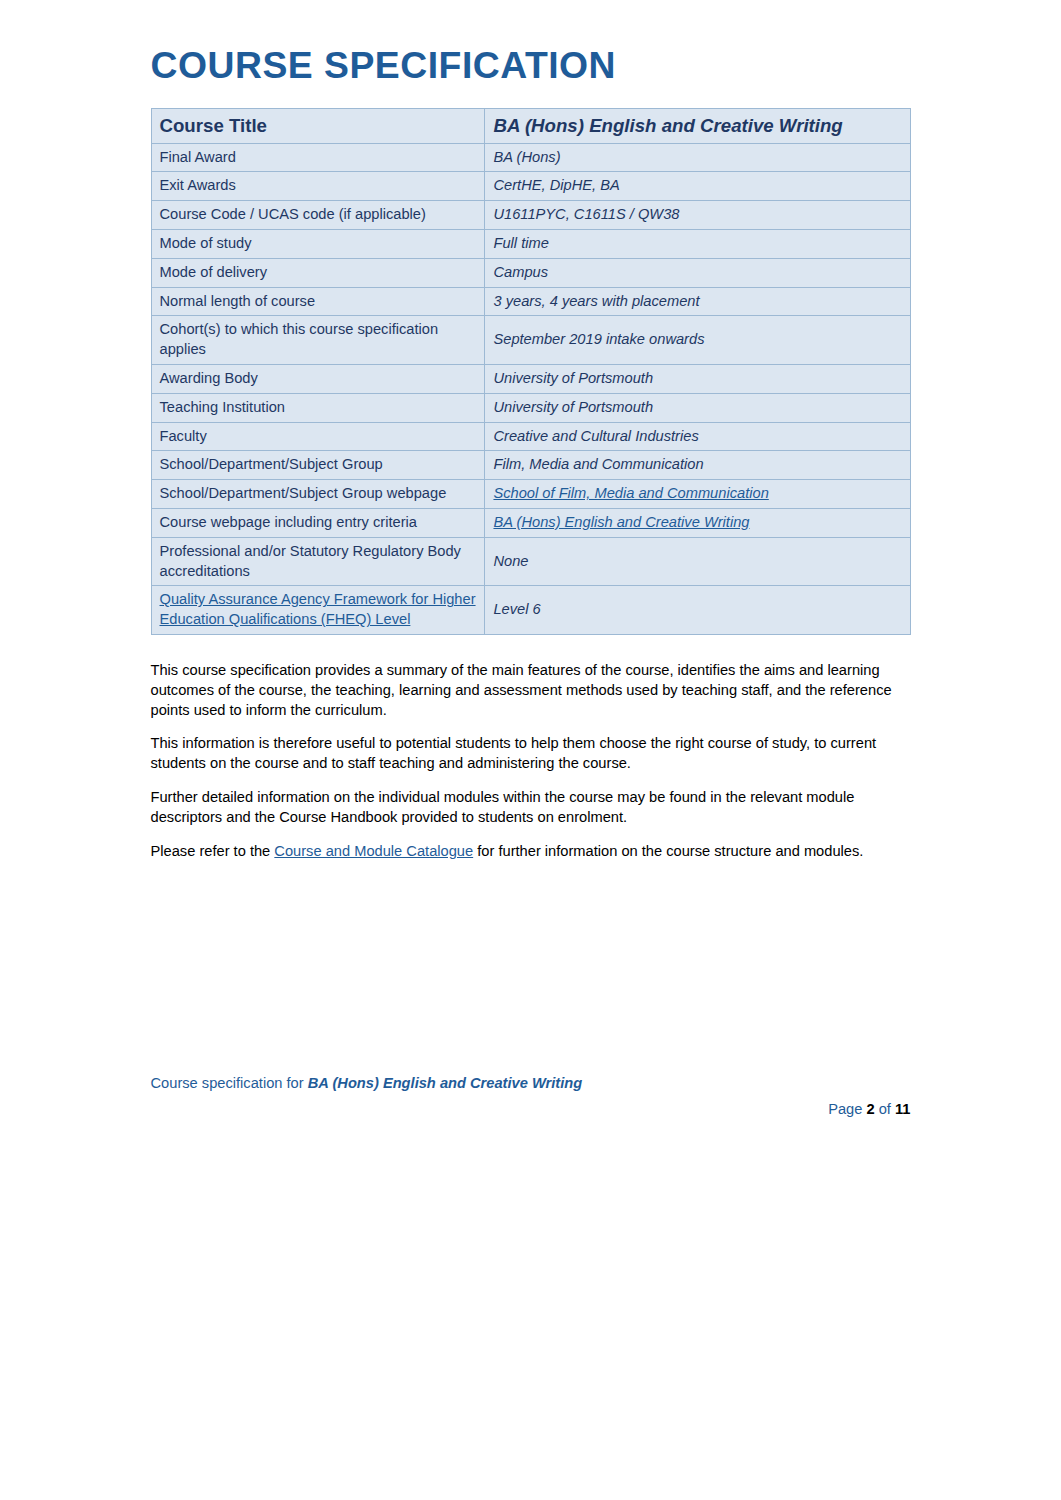COURSE SPECIFICATION
| Course Title | BA (Hons) English and Creative Writing |
| Final Award | BA (Hons) |
| Exit Awards | CertHE, DipHE, BA |
| Course Code / UCAS code (if applicable) | U1611PYC, C1611S / QW38 |
| Mode of study | Full time |
| Mode of delivery | Campus |
| Normal length of course | 3 years, 4 years with placement |
| Cohort(s) to which this course specification applies | September 2019 intake onwards |
| Awarding Body | University of Portsmouth |
| Teaching Institution | University of Portsmouth |
| Faculty | Creative and Cultural Industries |
| School/Department/Subject Group | Film, Media and Communication |
| School/Department/Subject Group webpage | School of Film, Media and Communication |
| Course webpage including entry criteria | BA (Hons) English and Creative Writing |
| Professional and/or Statutory Regulatory Body accreditations | None |
| Quality Assurance Agency Framework for Higher Education Qualifications (FHEQ) Level | Level 6 |
This course specification provides a summary of the main features of the course, identifies the aims and learning outcomes of the course, the teaching, learning and assessment methods used by teaching staff, and the reference points used to inform the curriculum.
This information is therefore useful to potential students to help them choose the right course of study, to current students on the course and to staff teaching and administering the course.
Further detailed information on the individual modules within the course may be found in the relevant module descriptors and the Course Handbook provided to students on enrolment.
Please refer to the Course and Module Catalogue for further information on the course structure and modules.
Course specification for BA (Hons) English and Creative Writing
Page 2 of 11